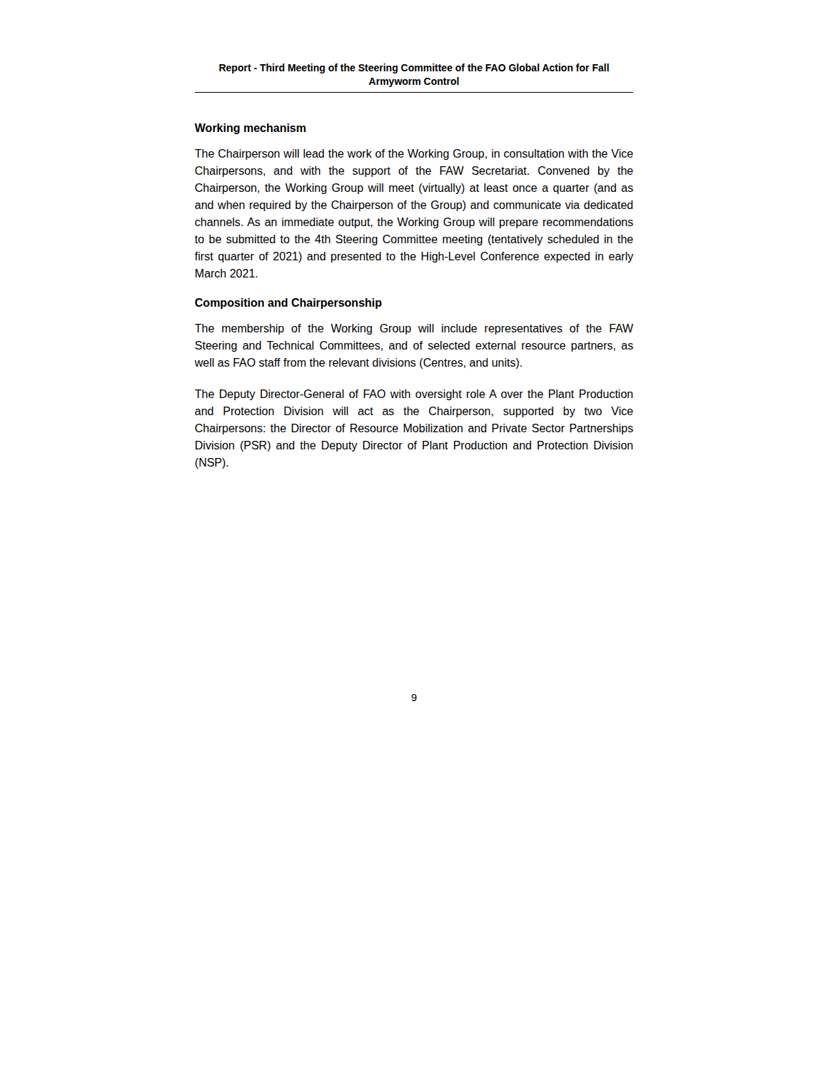Report - Third Meeting of the Steering Committee of the FAO Global Action for Fall Armyworm Control
Working mechanism
The Chairperson will lead the work of the Working Group, in consultation with the Vice Chairpersons, and with the support of the FAW Secretariat. Convened by the Chairperson, the Working Group will meet (virtually) at least once a quarter (and as and when required by the Chairperson of the Group) and communicate via dedicated channels. As an immediate output, the Working Group will prepare recommendations to be submitted to the 4th Steering Committee meeting (tentatively scheduled in the first quarter of 2021) and presented to the High-Level Conference expected in early March 2021.
Composition and Chairpersonship
The membership of the Working Group will include representatives of the FAW Steering and Technical Committees, and of selected external resource partners, as well as FAO staff from the relevant divisions (Centres, and units).
The Deputy Director-General of FAO with oversight role A over the Plant Production and Protection Division will act as the Chairperson, supported by two Vice Chairpersons: the Director of Resource Mobilization and Private Sector Partnerships Division (PSR) and the Deputy Director of Plant Production and Protection Division (NSP).
9